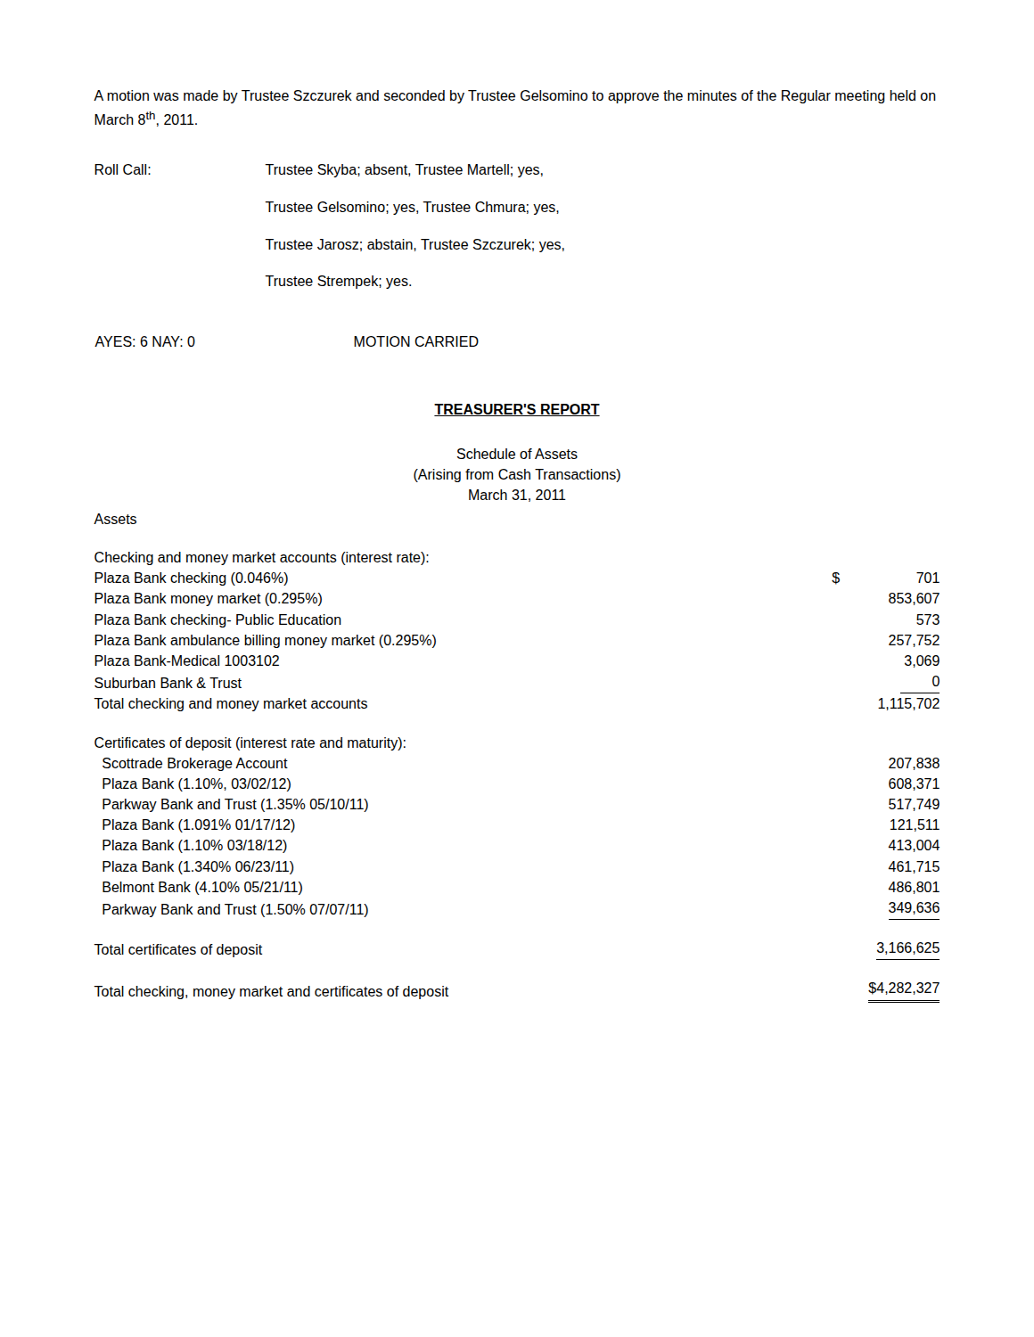A motion was made by Trustee Szczurek and seconded by Trustee Gelsomino to approve the minutes of the Regular meeting held on March 8th, 2011.
| Roll Call: | Trustee Skyba; absent, Trustee Martell; yes, |
| | Trustee Gelsomino; yes, Trustee Chmura; yes, |
| | Trustee Jarosz; abstain, Trustee Szczurek; yes, |
| | Trustee Strempek; yes. |
| AYES: 6 NAY: 0 | MOTION CARRIED |
TREASURER'S REPORT
Schedule of Assets
(Arising from Cash Transactions)
March 31, 2011
Assets
| Checking and money market accounts (interest rate): | | |
| Plaza Bank checking (0.046%) | $ | 701 |
| Plaza Bank money market (0.295%) | | 853,607 |
| Plaza Bank checking- Public Education | | 573 |
| Plaza Bank ambulance billing money market (0.295%) | | 257,752 |
| Plaza Bank-Medical 1003102 | | 3,069 |
| Suburban Bank & Trust | | 0 |
| Total checking and money market accounts | | 1,115,702 |
| Certificates of deposit (interest rate and maturity): | | |
| Scottrade Brokerage Account | | 207,838 |
| Plaza Bank (1.10%, 03/02/12) | | 608,371 |
| Parkway Bank and Trust (1.35% 05/10/11) | | 517,749 |
| Plaza Bank (1.091% 01/17/12) | | 121,511 |
| Plaza Bank (1.10% 03/18/12) | | 413,004 |
| Plaza Bank (1.340% 06/23/11) | | 461,715 |
| Belmont Bank (4.10% 05/21/11) | | 486,801 |
| Parkway Bank and Trust (1.50% 07/07/11) | | 349,636 |
| Total certificates of deposit | | 3,166,625 |
| Total checking, money market and certificates of deposit | | $4,282,327 |